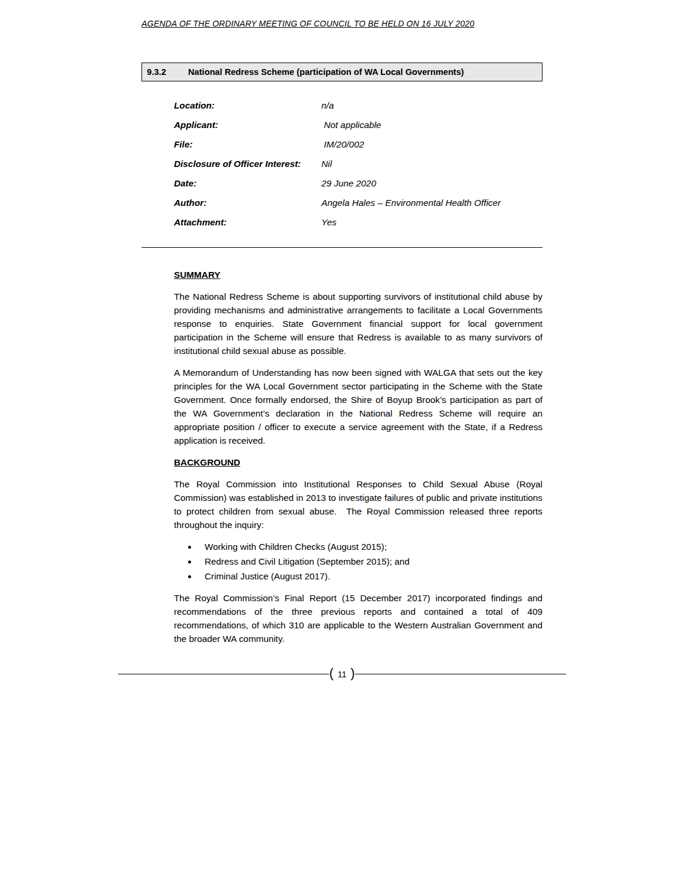AGENDA OF THE ORDINARY MEETING OF COUNCIL TO BE HELD ON 16 JULY 2020
9.3.2 National Redress Scheme (participation of WA Local Governments)
Location:
n/a
Applicant:
Not applicable
File:
IM/20/002
Disclosure of Officer Interest:
Nil
Date:
29 June 2020
Author:
Angela Hales – Environmental Health Officer
Attachment:
Yes
SUMMARY
The National Redress Scheme is about supporting survivors of institutional child abuse by providing mechanisms and administrative arrangements to facilitate a Local Governments response to enquiries. State Government financial support for local government participation in the Scheme will ensure that Redress is available to as many survivors of institutional child sexual abuse as possible.
A Memorandum of Understanding has now been signed with WALGA that sets out the key principles for the WA Local Government sector participating in the Scheme with the State Government. Once formally endorsed, the Shire of Boyup Brook’s participation as part of the WA Government’s declaration in the National Redress Scheme will require an appropriate position / officer to execute a service agreement with the State, if a Redress application is received.
BACKGROUND
The Royal Commission into Institutional Responses to Child Sexual Abuse (Royal Commission) was established in 2013 to investigate failures of public and private institutions to protect children from sexual abuse. The Royal Commission released three reports throughout the inquiry:
Working with Children Checks (August 2015);
Redress and Civil Litigation (September 2015); and
Criminal Justice (August 2017).
The Royal Commission’s Final Report (15 December 2017) incorporated findings and recommendations of the three previous reports and contained a total of 409 recommendations, of which 310 are applicable to the Western Australian Government and the broader WA community.
11